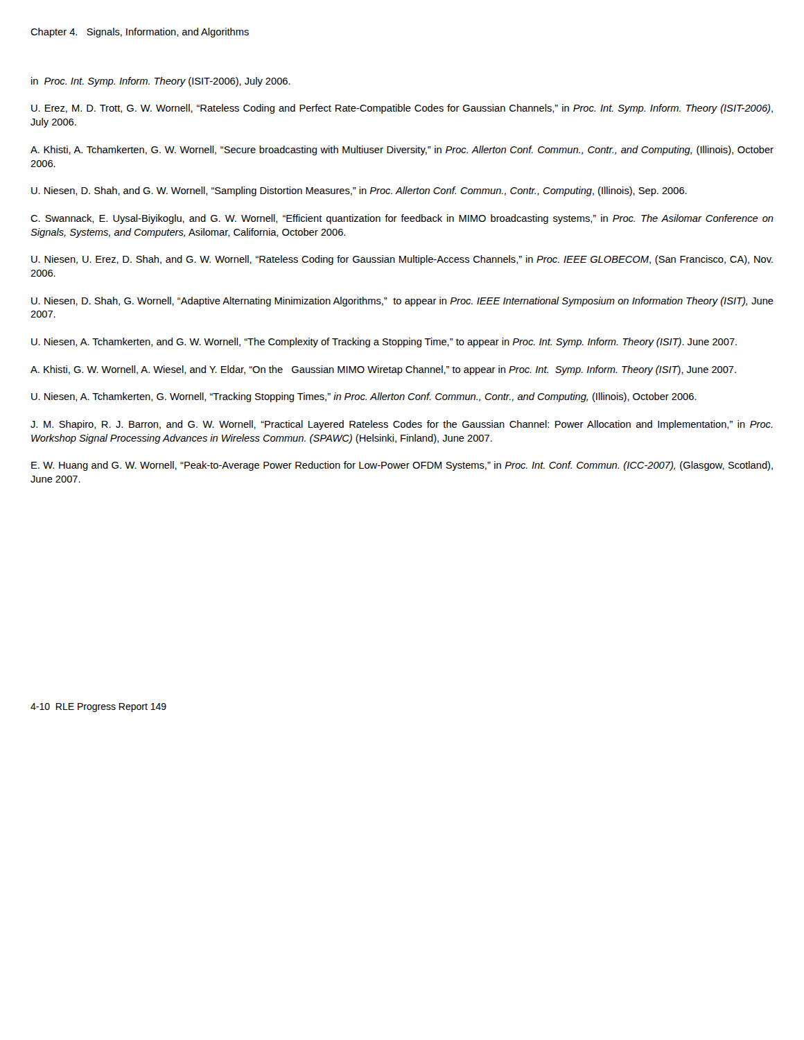Chapter 4. Signals, Information, and Algorithms
in Proc. Int. Symp. Inform. Theory (ISIT-2006), July 2006.
U. Erez, M. D. Trott, G. W. Wornell, “Rateless Coding and Perfect Rate-Compatible Codes for Gaussian Channels,” in Proc. Int. Symp. Inform. Theory (ISIT-2006), July 2006.
A. Khisti, A. Tchamkerten, G. W. Wornell, “Secure broadcasting with Multiuser Diversity,” in Proc. Allerton Conf. Commun., Contr., and Computing, (Illinois), October 2006.
U. Niesen, D. Shah, and G. W. Wornell, “Sampling Distortion Measures,” in Proc. Allerton Conf. Commun., Contr., Computing, (Illinois), Sep. 2006.
C. Swannack, E. Uysal-Biyikoglu, and G. W. Wornell, “Efficient quantization for feedback in MIMO broadcasting systems,” in Proc. The Asilomar Conference on Signals, Systems, and Computers, Asilomar, California, October 2006.
U. Niesen, U. Erez, D. Shah, and G. W. Wornell, “Rateless Coding for Gaussian Multiple-Access Channels,” in Proc. IEEE GLOBECOM, (San Francisco, CA), Nov. 2006.
U. Niesen, D. Shah, G. Wornell, “Adaptive Alternating Minimization Algorithms,” to appear in Proc. IEEE International Symposium on Information Theory (ISIT), June 2007.
U. Niesen, A. Tchamkerten, and G. W. Wornell, “The Complexity of Tracking a Stopping Time,” to appear in Proc. Int. Symp. Inform. Theory (ISIT). June 2007.
A. Khisti, G. W. Wornell, A. Wiesel, and Y. Eldar, “On the Gaussian MIMO Wiretap Channel,” to appear in Proc. Int. Symp. Inform. Theory (ISIT), June 2007.
U. Niesen, A. Tchamkerten, G. Wornell, “Tracking Stopping Times,” in Proc. Allerton Conf. Commun., Contr., and Computing, (Illinois), October 2006.
J. M. Shapiro, R. J. Barron, and G. W. Wornell, “Practical Layered Rateless Codes for the Gaussian Channel: Power Allocation and Implementation,” in Proc. Workshop Signal Processing Advances in Wireless Commun. (SPAWC) (Helsinki, Finland), June 2007.
E. W. Huang and G. W. Wornell, “Peak-to-Average Power Reduction for Low-Power OFDM Systems,” in Proc. Int. Conf. Commun. (ICC-2007), (Glasgow, Scotland), June 2007.
4-10 RLE Progress Report 149